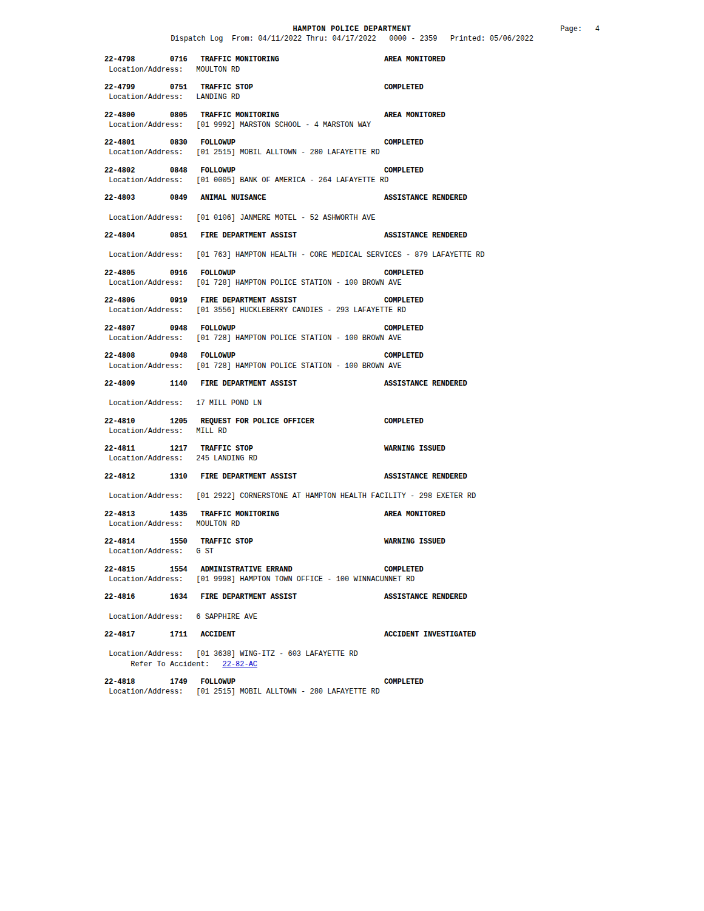HAMPTON POLICE DEPARTMENT
Page: 4
Dispatch Log From: 04/11/2022 Thru: 04/17/2022 0000 - 2359 Printed: 05/06/2022
22-4798 0716 TRAFFIC MONITORING AREA MONITORED
Location/Address: MOULTON RD
22-4799 0751 TRAFFIC STOP COMPLETED
Location/Address: LANDING RD
22-4800 0805 TRAFFIC MONITORING AREA MONITORED
Location/Address: [01 9992] MARSTON SCHOOL - 4 MARSTON WAY
22-4801 0830 FOLLOWUP COMPLETED
Location/Address: [01 2515] MOBIL ALLTOWN - 280 LAFAYETTE RD
22-4802 0848 FOLLOWUP COMPLETED
Location/Address: [01 0005] BANK OF AMERICA - 264 LAFAYETTE RD
22-4803 0849 ANIMAL NUISANCE ASSISTANCE RENDERED
Location/Address: [01 0106] JANMERE MOTEL - 52 ASHWORTH AVE
22-4804 0851 FIRE DEPARTMENT ASSIST ASSISTANCE RENDERED
Location/Address: [01 763] HAMPTON HEALTH - CORE MEDICAL SERVICES - 879 LAFAYETTE RD
22-4805 0916 FOLLOWUP COMPLETED
Location/Address: [01 728] HAMPTON POLICE STATION - 100 BROWN AVE
22-4806 0919 FIRE DEPARTMENT ASSIST COMPLETED
Location/Address: [01 3556] HUCKLEBERRY CANDIES - 293 LAFAYETTE RD
22-4807 0948 FOLLOWUP COMPLETED
Location/Address: [01 728] HAMPTON POLICE STATION - 100 BROWN AVE
22-4808 0948 FOLLOWUP COMPLETED
Location/Address: [01 728] HAMPTON POLICE STATION - 100 BROWN AVE
22-4809 1140 FIRE DEPARTMENT ASSIST ASSISTANCE RENDERED
Location/Address: 17 MILL POND LN
22-4810 1205 REQUEST FOR POLICE OFFICER COMPLETED
Location/Address: MILL RD
22-4811 1217 TRAFFIC STOP WARNING ISSUED
Location/Address: 245 LANDING RD
22-4812 1310 FIRE DEPARTMENT ASSIST ASSISTANCE RENDERED
Location/Address: [01 2922] CORNERSTONE AT HAMPTON HEALTH FACILITY - 298 EXETER RD
22-4813 1435 TRAFFIC MONITORING AREA MONITORED
Location/Address: MOULTON RD
22-4814 1550 TRAFFIC STOP WARNING ISSUED
Location/Address: G ST
22-4815 1554 ADMINISTRATIVE ERRAND COMPLETED
Location/Address: [01 9998] HAMPTON TOWN OFFICE - 100 WINNACUNNET RD
22-4816 1634 FIRE DEPARTMENT ASSIST ASSISTANCE RENDERED
Location/Address: 6 SAPPHIRE AVE
22-4817 1711 ACCIDENT ACCIDENT INVESTIGATED
Location/Address: [01 3638] WING-ITZ - 603 LAFAYETTE RD
Refer To Accident: 22-82-AC
22-4818 1749 FOLLOWUP COMPLETED
Location/Address: [01 2515] MOBIL ALLTOWN - 280 LAFAYETTE RD